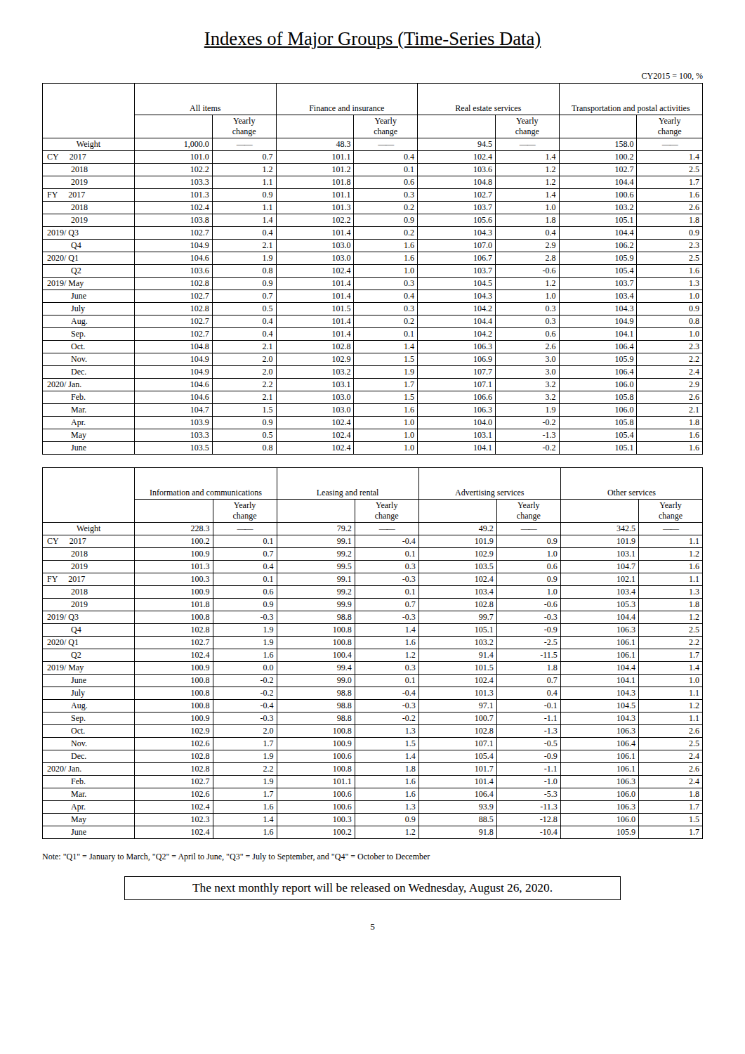Indexes of Major Groups (Time-Series Data)
CY2015 = 100, %
| | All items | Finance and insurance | Real estate services | Transportation and postal activities |
| --- | --- | --- | --- | --- |
| | Yearly change | | Yearly change | | Yearly change | | Yearly change |
| Weight | 1,000.0 | —— | 48.3 | —— | 94.5 | —— | 158.0 | —— |
| CY 2017 | 101.0 | 0.7 | 101.1 | 0.4 | 102.4 | 1.4 | 100.2 | 1.4 |
| 2018 | 102.2 | 1.2 | 101.2 | 0.1 | 103.6 | 1.2 | 102.7 | 2.5 |
| 2019 | 103.3 | 1.1 | 101.8 | 0.6 | 104.8 | 1.2 | 104.4 | 1.7 |
| FY 2017 | 101.3 | 0.9 | 101.1 | 0.3 | 102.7 | 1.4 | 100.6 | 1.6 |
| 2018 | 102.4 | 1.1 | 101.3 | 0.2 | 103.7 | 1.0 | 103.2 | 2.6 |
| 2019 | 103.8 | 1.4 | 102.2 | 0.9 | 105.6 | 1.8 | 105.1 | 1.8 |
| 2019/ Q3 | 102.7 | 0.4 | 101.4 | 0.2 | 104.3 | 0.4 | 104.4 | 0.9 |
| Q4 | 104.9 | 2.1 | 103.0 | 1.6 | 107.0 | 2.9 | 106.2 | 2.3 |
| 2020/ Q1 | 104.6 | 1.9 | 103.0 | 1.6 | 106.7 | 2.8 | 105.9 | 2.5 |
| Q2 | 103.6 | 0.8 | 102.4 | 1.0 | 103.7 | -0.6 | 105.4 | 1.6 |
| 2019/ May | 102.8 | 0.9 | 101.4 | 0.3 | 104.5 | 1.2 | 103.7 | 1.3 |
| June | 102.7 | 0.7 | 101.4 | 0.4 | 104.3 | 1.0 | 103.4 | 1.0 |
| July | 102.8 | 0.5 | 101.5 | 0.3 | 104.2 | 0.3 | 104.3 | 0.9 |
| Aug. | 102.7 | 0.4 | 101.4 | 0.2 | 104.4 | 0.3 | 104.9 | 0.8 |
| Sep. | 102.7 | 0.4 | 101.4 | 0.1 | 104.2 | 0.6 | 104.1 | 1.0 |
| Oct. | 104.8 | 2.1 | 102.8 | 1.4 | 106.3 | 2.6 | 106.4 | 2.3 |
| Nov. | 104.9 | 2.0 | 102.9 | 1.5 | 106.9 | 3.0 | 105.9 | 2.2 |
| Dec. | 104.9 | 2.0 | 103.2 | 1.9 | 107.7 | 3.0 | 106.4 | 2.4 |
| 2020/ Jan. | 104.6 | 2.2 | 103.1 | 1.7 | 107.1 | 3.2 | 106.0 | 2.9 |
| Feb. | 104.6 | 2.1 | 103.0 | 1.5 | 106.6 | 3.2 | 105.8 | 2.6 |
| Mar. | 104.7 | 1.5 | 103.0 | 1.6 | 106.3 | 1.9 | 106.0 | 2.1 |
| Apr. | 103.9 | 0.9 | 102.4 | 1.0 | 104.0 | -0.2 | 105.8 | 1.8 |
| May | 103.3 | 0.5 | 102.4 | 1.0 | 103.1 | -1.3 | 105.4 | 1.6 |
| June | 103.5 | 0.8 | 102.4 | 1.0 | 104.1 | -0.2 | 105.1 | 1.6 |
| | Information and communications | Leasing and rental | Advertising services | Other services |
| --- | --- | --- | --- | --- |
| | Yearly change | | Yearly change | | Yearly change | | Yearly change |
| Weight | 228.3 | —— | 79.2 | —— | 49.2 | —— | 342.5 | —— |
| CY 2017 | 100.2 | 0.1 | 99.1 | -0.4 | 101.9 | 0.9 | 101.9 | 1.1 |
| 2018 | 100.9 | 0.7 | 99.2 | 0.1 | 102.9 | 1.0 | 103.1 | 1.2 |
| 2019 | 101.3 | 0.4 | 99.5 | 0.3 | 103.5 | 0.6 | 104.7 | 1.6 |
| FY 2017 | 100.3 | 0.1 | 99.1 | -0.3 | 102.4 | 0.9 | 102.1 | 1.1 |
| 2018 | 100.9 | 0.6 | 99.2 | 0.1 | 103.4 | 1.0 | 103.4 | 1.3 |
| 2019 | 101.8 | 0.9 | 99.9 | 0.7 | 102.8 | -0.6 | 105.3 | 1.8 |
| 2019/ Q3 | 100.8 | -0.3 | 98.8 | -0.3 | 99.7 | -0.3 | 104.4 | 1.2 |
| Q4 | 102.8 | 1.9 | 100.8 | 1.4 | 105.1 | -0.9 | 106.3 | 2.5 |
| 2020/ Q1 | 102.7 | 1.9 | 100.8 | 1.6 | 103.2 | -2.5 | 106.1 | 2.2 |
| Q2 | 102.4 | 1.6 | 100.4 | 1.2 | 91.4 | -11.5 | 106.1 | 1.7 |
| 2019/ May | 100.9 | 0.0 | 99.4 | 0.3 | 101.5 | 1.8 | 104.4 | 1.4 |
| June | 100.8 | -0.2 | 99.0 | 0.1 | 102.4 | 0.7 | 104.1 | 1.0 |
| July | 100.8 | -0.2 | 98.8 | -0.4 | 101.3 | 0.4 | 104.3 | 1.1 |
| Aug. | 100.8 | -0.4 | 98.8 | -0.3 | 97.1 | -0.1 | 104.5 | 1.2 |
| Sep. | 100.9 | -0.3 | 98.8 | -0.2 | 100.7 | -1.1 | 104.3 | 1.1 |
| Oct. | 102.9 | 2.0 | 100.8 | 1.3 | 102.8 | -1.3 | 106.3 | 2.6 |
| Nov. | 102.6 | 1.7 | 100.9 | 1.5 | 107.1 | -0.5 | 106.4 | 2.5 |
| Dec. | 102.8 | 1.9 | 100.6 | 1.4 | 105.4 | -0.9 | 106.1 | 2.4 |
| 2020/ Jan. | 102.8 | 2.2 | 100.8 | 1.8 | 101.7 | -1.1 | 106.1 | 2.6 |
| Feb. | 102.7 | 1.9 | 101.1 | 1.6 | 101.4 | -1.0 | 106.3 | 2.4 |
| Mar. | 102.6 | 1.7 | 100.6 | 1.6 | 106.4 | -5.3 | 106.0 | 1.8 |
| Apr. | 102.4 | 1.6 | 100.6 | 1.3 | 93.9 | -11.3 | 106.3 | 1.7 |
| May | 102.3 | 1.4 | 100.3 | 0.9 | 88.5 | -12.8 | 106.0 | 1.5 |
| June | 102.4 | 1.6 | 100.2 | 1.2 | 91.8 | -10.4 | 105.9 | 1.7 |
Note: "Q1" = January to March, "Q2" = April to June, "Q3" = July to September, and "Q4" = October to December
The next monthly report will be released on Wednesday, August 26, 2020.
5